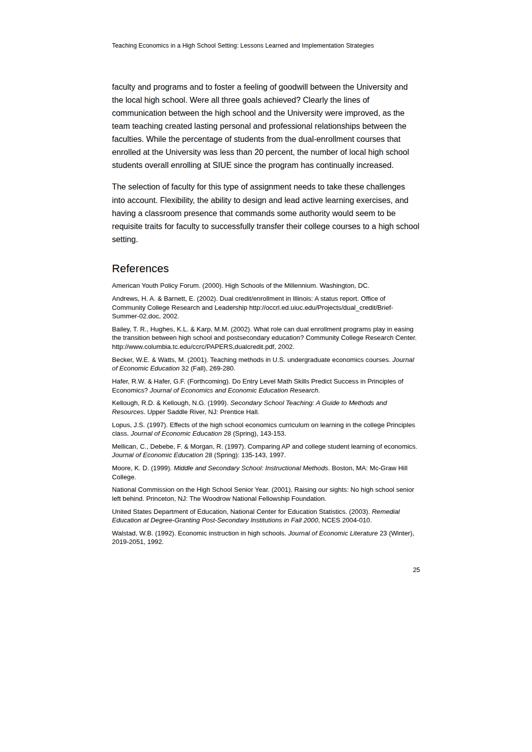Teaching Economics in a High School Setting: Lessons Learned and Implementation Strategies
faculty and programs and to foster a feeling of goodwill between the University and the local high school. Were all three goals achieved? Clearly the lines of communication between the high school and the University were improved, as the team teaching created lasting personal and professional relationships between the faculties. While the percentage of students from the dual-enrollment courses that enrolled at the University was less than 20 percent, the number of local high school students overall enrolling at SIUE since the program has continually increased.
The selection of faculty for this type of assignment needs to take these challenges into account. Flexibility, the ability to design and lead active learning exercises, and having a classroom presence that commands some authority would seem to be requisite traits for faculty to successfully transfer their college courses to a high school setting.
References
American Youth Policy Forum. (2000). High Schools of the Millennium. Washington, DC.
Andrews, H. A. & Barnett, E. (2002). Dual credit/enrollment in Illinois: A status report. Office of Community College Research and Leadership http://occrl.ed.uiuc.edu/Projects/dual_credit/Brief-Summer-02.doc, 2002.
Bailey, T. R., Hughes, K.L. & Karp, M.M. (2002). What role can dual enrollment programs play in easing the transition between high school and postsecondary education? Community College Research Center. http://www.columbia.tc.edu/ccrc/PAPERS,dualcredit.pdf, 2002.
Becker, W.E. & Watts, M. (2001). Teaching methods in U.S. undergraduate economics courses. Journal of Economic Education 32 (Fall), 269-280.
Hafer, R.W. & Hafer, G.F. (Forthcoming). Do Entry Level Math Skills Predict Success in Principles of Economics? Journal of Economics and Economic Education Research.
Kellough, R.D. & Kellough, N.G. (1999). Secondary School Teaching: A Guide to Methods and Resources. Upper Saddle River, NJ: Prentice Hall.
Lopus, J.S. (1997). Effects of the high school economics curriculum on learning in the college Principles class. Journal of Economic Education 28 (Spring), 143-153.
Mellican, C., Debebe, F. & Morgan, R. (1997). Comparing AP and college student learning of economics. Journal of Economic Education 28 (Spring): 135-143, 1997.
Moore, K. D. (1999). Middle and Secondary School: Instructional Methods. Boston, MA: Mc-Graw Hill College.
National Commission on the High School Senior Year. (2001). Raising our sights: No high school senior left behind. Princeton, NJ: The Woodrow National Fellowship Foundation.
United States Department of Education, National Center for Education Statistics. (2003). Remedial Education at Degree-Granting Post-Secondary Institutions in Fall 2000, NCES 2004-010.
Walstad, W.B. (1992). Economic instruction in high schools. Journal of Economic Literature 23 (Winter), 2019-2051, 1992.
25